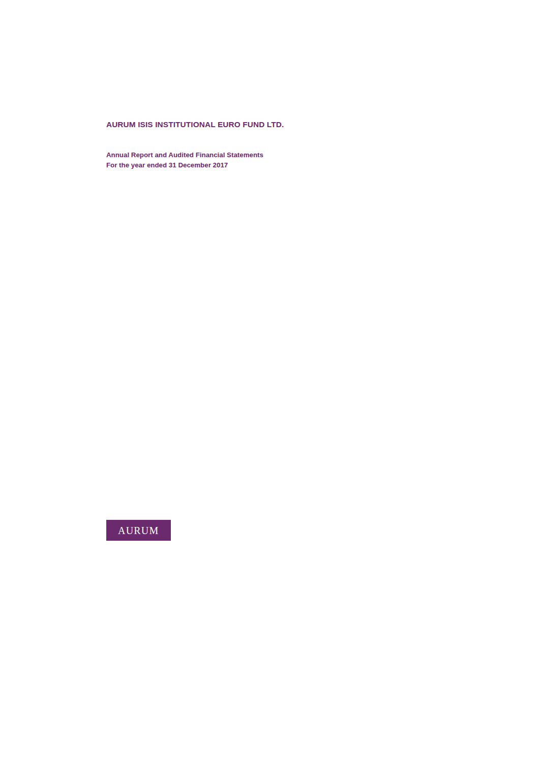AURUM ISIS INSTITUTIONAL EURO FUND LTD.
Annual Report and Audited Financial Statements
For the year ended 31 December 2017
AURUM